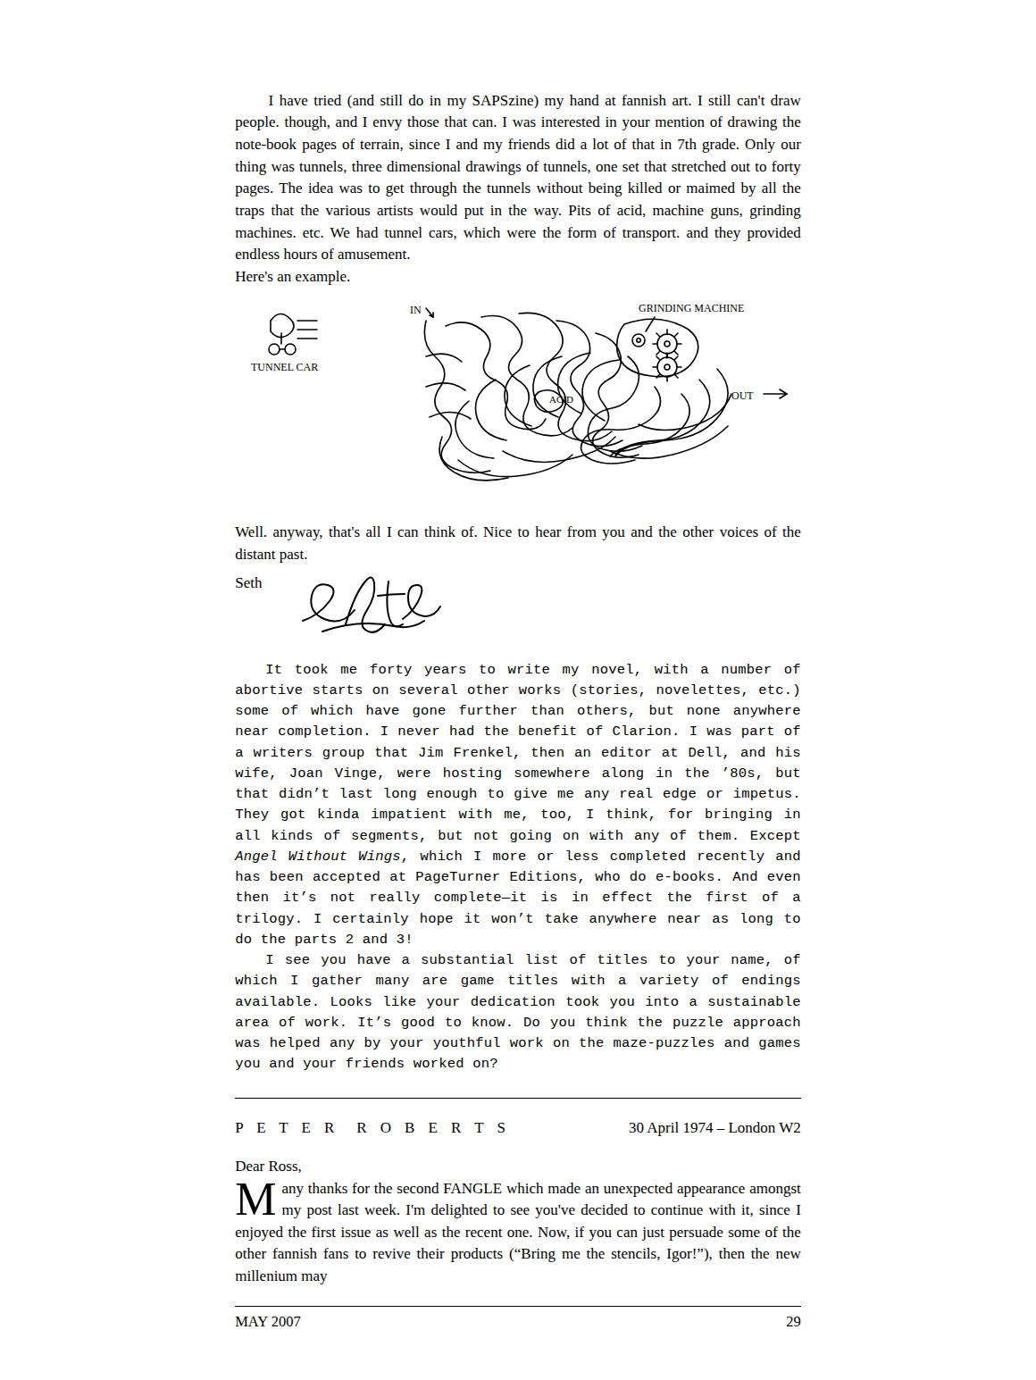I have tried (and still do in my SAPSzine) my hand at fannish art. I still can't draw people. though, and I envy those that can. I was interested in your mention of drawing the note-book pages of terrain, since I and my friends did a lot of that in 7th grade. Only our thing was tunnels, three dimensional drawings of tunnels, one set that stretched out to forty pages. The idea was to get through the tunnels without being killed or maimed by all the traps that the various artists would put in the way. Pits of acid, machine guns, grinding machines. etc. We had tunnel cars, which were the form of transport. and they provided endless hours of amusement.
Here's an example.
Hand-drawn tunnel maze A sketch of a tunnel car at left and a tangled maze of tunnels labelled IN, GRINDING MACHINE, ACID and OUT. TUNNEL CAR IN GRINDING MACHINE OUT ACID
Well. anyway, that's all I can think of. Nice to hear from you and the other voices of the distant past.
Seth
It took me forty years to write my novel, with a number of abortive starts on several other works (stories, novelettes, etc.) some of which have gone further than others, but none anywhere near completion. I never had the benefit of Clarion. I was part of a writers group that Jim Frenkel, then an editor at Dell, and his wife, Joan Vinge, were hosting somewhere along in the ’80s, but that didn’t last long enough to give me any real edge or impetus. They got kinda impatient with me, too, I think, for bringing in all kinds of segments, but not going on with any of them. Except Angel Without Wings, which I more or less completed recently and has been accepted at PageTurner Editions, who do e-books. And even then it’s not really complete—it is in effect the first of a trilogy. I certainly hope it won’t take anywhere near as long to do the parts 2 and 3!
I see you have a substantial list of titles to your name, of which I gather many are game titles with a variety of endings available. Looks like your dedication took you into a sustainable area of work. It’s good to know. Do you think the puzzle approach was helped any by your youthful work on the maze-puzzles and games you and your friends worked on?
P E T E R R O B E R T S
30 April 1974 – London W2
Dear Ross,
Many thanks for the second FANGLE which made an unexpected appearance amongst my post last week. I'm delighted to see you've decided to continue with it, since I enjoyed the first issue as well as the recent one. Now, if you can just persuade some of the other fannish fans to revive their products (“Bring me the stencils, Igor!”), then the new millenium may
MAY 2007
29